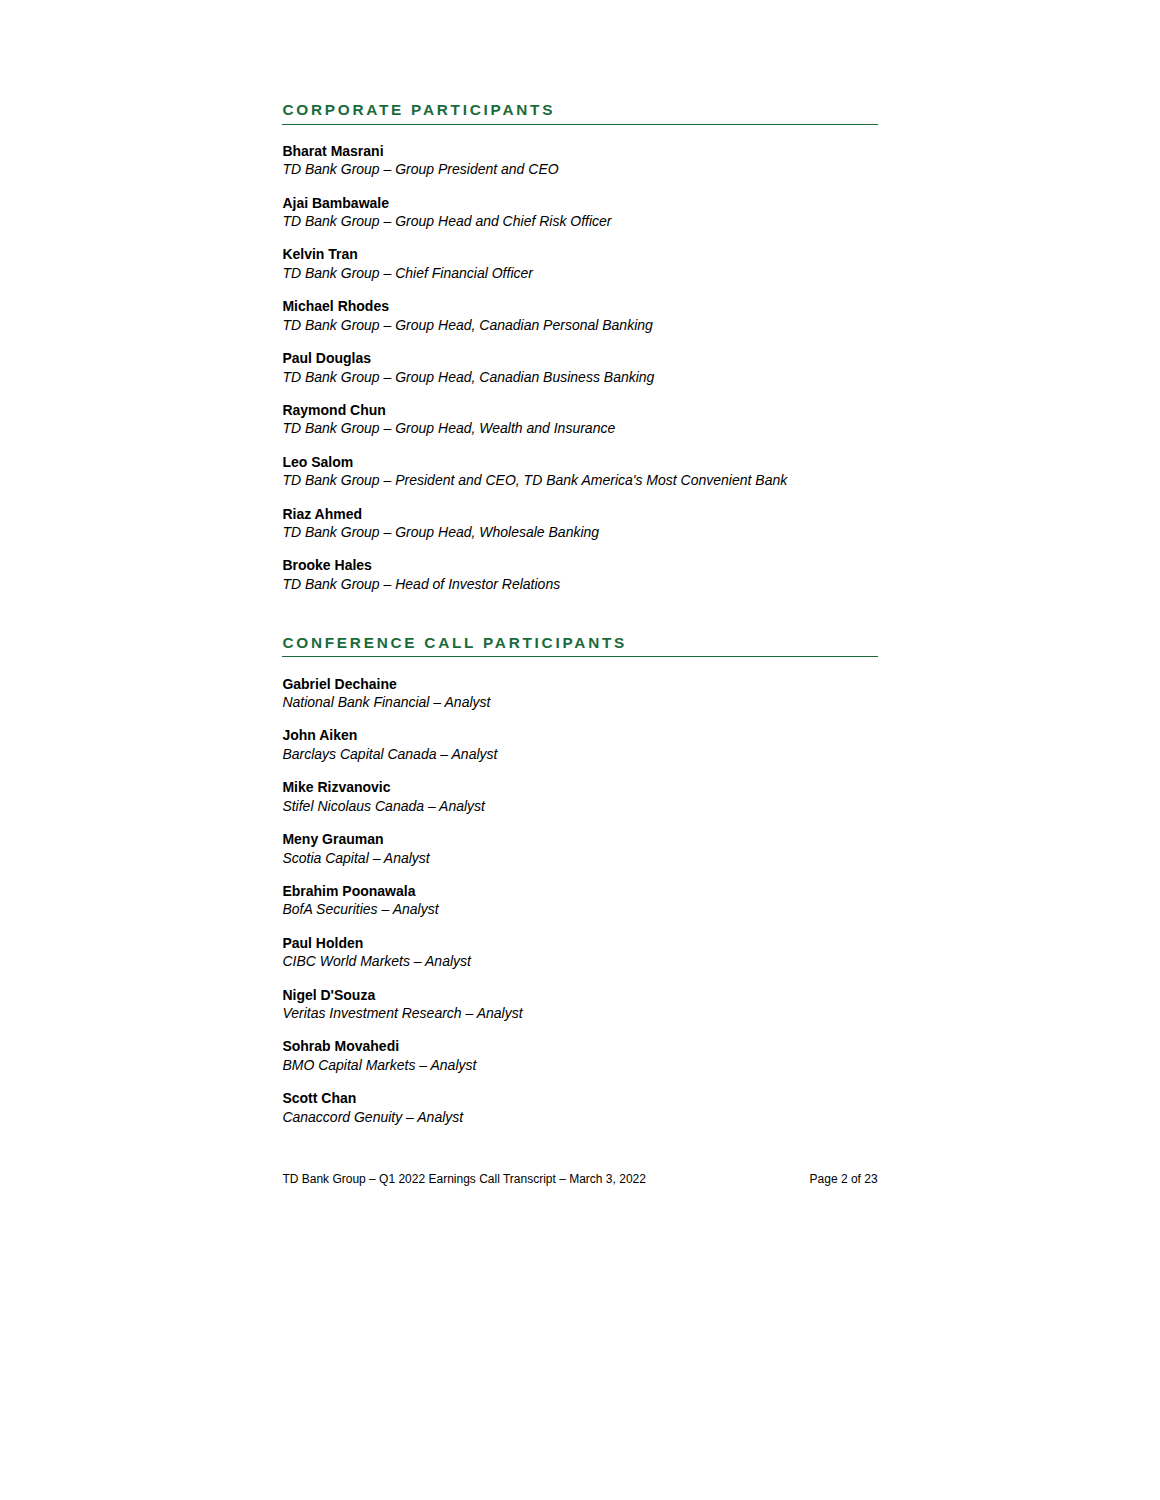Corporate Participants
Bharat Masrani TD Bank Group – Group President and CEO
Ajai Bambawale TD Bank Group – Group Head and Chief Risk Officer
Kelvin Tran TD Bank Group – Chief Financial Officer
Michael Rhodes TD Bank Group – Group Head, Canadian Personal Banking
Paul Douglas TD Bank Group – Group Head, Canadian Business Banking
Raymond Chun TD Bank Group – Group Head, Wealth and Insurance
Leo Salom TD Bank Group – President and CEO, TD Bank America's Most Convenient Bank
Riaz Ahmed TD Bank Group – Group Head, Wholesale Banking
Brooke Hales TD Bank Group – Head of Investor Relations
Conference Call Participants
Gabriel Dechaine National Bank Financial – Analyst
John Aiken Barclays Capital Canada – Analyst
Mike Rizvanovic Stifel Nicolaus Canada – Analyst
Meny Grauman Scotia Capital – Analyst
Ebrahim Poonawala BofA Securities – Analyst
Paul Holden CIBC World Markets – Analyst
Nigel D'Souza Veritas Investment Research – Analyst
Sohrab Movahedi BMO Capital Markets – Analyst
Scott Chan Canaccord Genuity – Analyst
TD Bank Group – Q1 2022 Earnings Call Transcript – March 3, 2022 Page 2 of 23